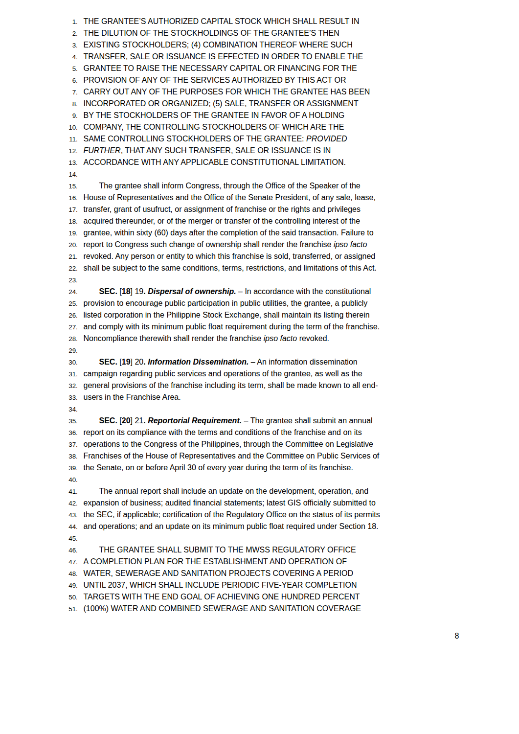THE GRANTEE’S AUTHORIZED CAPITAL STOCK WHICH SHALL RESULT IN
THE DILUTION OF THE STOCKHOLDINGS OF THE GRANTEE’S THEN
EXISTING STOCKHOLDERS; (4) COMBINATION THEREOF WHERE SUCH
TRANSFER, SALE OR ISSUANCE IS EFFECTED IN ORDER TO ENABLE THE
GRANTEE TO RAISE THE NECESSARY CAPITAL OR FINANCING FOR THE
PROVISION OF ANY OF THE SERVICES AUTHORIZED BY THIS ACT OR
CARRY OUT ANY OF THE PURPOSES FOR WHICH THE GRANTEE HAS BEEN
INCORPORATED OR ORGANIZED; (5) SALE, TRANSFER OR ASSIGNMENT
BY THE STOCKHOLDERS OF THE GRANTEE IN FAVOR OF A HOLDING
COMPANY, THE CONTROLLING STOCKHOLDERS OF WHICH ARE THE
SAME CONTROLLING STOCKHOLDERS OF THE GRANTEE: PROVIDED
FURTHER, THAT ANY SUCH TRANSFER, SALE OR ISSUANCE IS IN
ACCORDANCE WITH ANY APPLICABLE CONSTITUTIONAL LIMITATION.
  The grantee shall inform Congress, through the Office of the Speaker of the
House of Representatives and the Office of the Senate President, of any sale, lease,
transfer, grant of usufruct, or assignment of franchise or the rights and privileges
acquired thereunder, or of the merger or transfer of the controlling interest of the
grantee, within sixty (60) days after the completion of the said transaction. Failure to
report to Congress such change of ownership shall render the franchise ipso facto
revoked. Any person or entity to which this franchise is sold, transferred, or assigned
shall be subject to the same conditions, terms, restrictions, and limitations of this Act.
  SEC. [18] 19. Dispersal of ownership. – In accordance with the constitutional
provision to encourage public participation in public utilities, the grantee, a publicly
listed corporation in the Philippine Stock Exchange, shall maintain its listing therein
and comply with its minimum public float requirement during the term of the franchise.
Noncompliance therewith shall render the franchise ipso facto revoked.
  SEC. [19] 20. Information Dissemination. – An information dissemination
campaign regarding public services and operations of the grantee, as well as the
general provisions of the franchise including its term, shall be made known to all end-
users in the Franchise Area.
  SEC. [20] 21. Reportorial Requirement. – The grantee shall submit an annual
report on its compliance with the terms and conditions of the franchise and on its
operations to the Congress of the Philippines, through the Committee on Legislative
Franchises of the House of Representatives and the Committee on Public Services of
the Senate, on or before April 30 of every year during the term of its franchise.
  The annual report shall include an update on the development, operation, and
expansion of business; audited financial statements; latest GIS officially submitted to
the SEC, if applicable; certification of the Regulatory Office on the status of its permits
and operations; and an update on its minimum public float required under Section 18.
  THE GRANTEE SHALL SUBMIT TO THE MWSS REGULATORY OFFICE
A COMPLETION PLAN FOR THE ESTABLISHMENT AND OPERATION OF
WATER, SEWERAGE AND SANITATION PROJECTS COVERING A PERIOD
UNTIL 2037, WHICH SHALL INCLUDE PERIODIC FIVE-YEAR COMPLETION
TARGETS WITH THE END GOAL OF ACHIEVING ONE HUNDRED PERCENT
(100%) WATER AND COMBINED SEWERAGE AND SANITATION COVERAGE
8